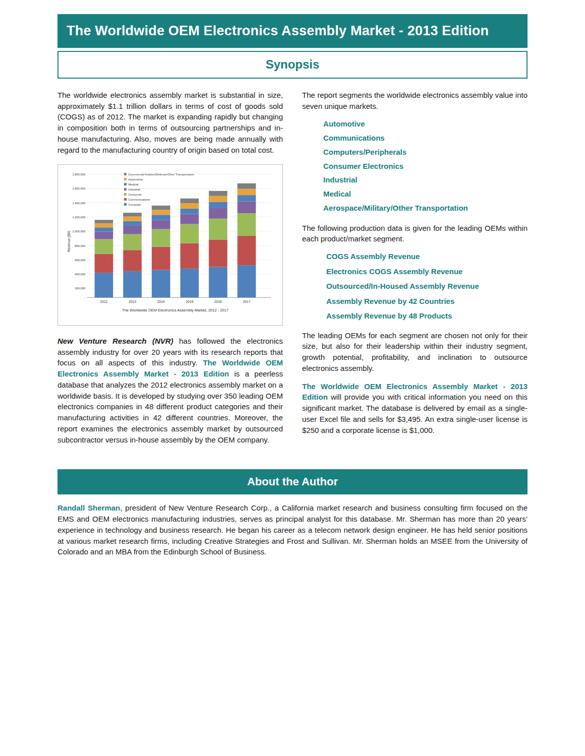The Worldwide OEM Electronics Assembly Market - 2013 Edition
Synopsis
The worldwide electronics assembly market is substantial in size, approximately $1.1 trillion dollars in terms of cost of goods sold (COGS) as of 2012. The market is expanding rapidly but changing in composition both in terms of outsourcing partnerships and in-house manufacturing. Also, moves are being made annually with regard to the manufacturing country of origin based on total cost.
Commercial Aviation/Defense/Other Transportation Automotive Medical Industrial Consumer Communications Computer 1,800,000 1,600,000 1,400,000 1,200,000 1,000,000 800,000 600,000 400,000 200,000 - Revenue ($M) 2012 2013 2014 2015 2016 2017 The Worldwide OEM Electronics Assembly Market, 2012 - 2017
New Venture Research (NVR) has followed the electronics assembly industry for over 20 years with its research reports that focus on all aspects of this industry. The Worldwide OEM Electronics Assembly Market - 2013 Edition is a peerless database that analyzes the 2012 electronics assembly market on a worldwide basis. It is developed by studying over 350 leading OEM electronics companies in 48 different product categories and their manufacturing activities in 42 different countries. Moreover, the report examines the electronics assembly market by outsourced subcontractor versus in-house assembly by the OEM company.
The report segments the worldwide electronics assembly value into seven unique markets.
Automotive
Communications
Computers/Peripherals
Consumer Electronics
Industrial
Medical
Aerospace/Military/Other Transportation
The following production data is given for the leading OEMs within each product/market segment.
COGS Assembly Revenue
Electronics COGS Assembly Revenue
Outsourced/In-Housed Assembly Revenue
Assembly Revenue by 42 Countries
Assembly Revenue by 48 Products
The leading OEMs for each segment are chosen not only for their size, but also for their leadership within their industry segment, growth potential, profitability, and inclination to outsource electronics assembly.
The Worldwide OEM Electronics Assembly Market - 2013 Edition will provide you with critical information you need on this significant market. The database is delivered by email as a single-user Excel file and sells for $3,495. An extra single-user license is $250 and a corporate license is $1,000.
About the Author
Randall Sherman, president of New Venture Research Corp., a California market research and business consulting firm focused on the EMS and OEM electronics manufacturing industries, serves as principal analyst for this database. Mr. Sherman has more than 20 years’ experience in technology and business research. He began his career as a telecom network design engineer. He has held senior positions at various market research firms, including Creative Strategies and Frost and Sullivan. Mr. Sherman holds an MSEE from the University of Colorado and an MBA from the Edinburgh School of Business.